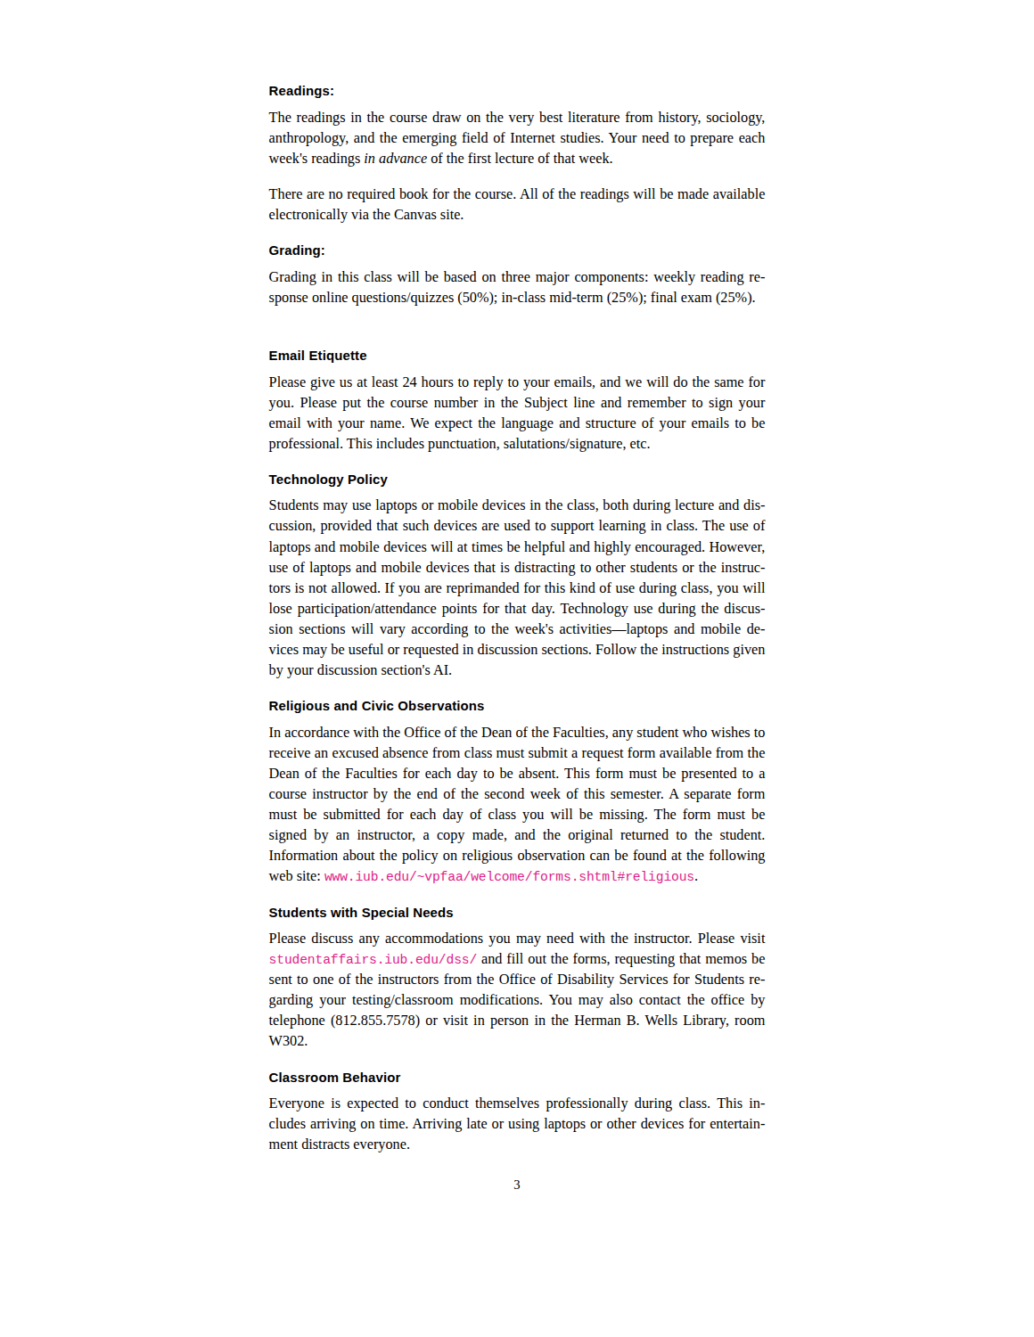Readings:
The readings in the course draw on the very best literature from history, sociology, anthropology, and the emerging field of Internet studies. Your need to prepare each week's readings in advance of the first lecture of that week.
There are no required book for the course. All of the readings will be made available electronically via the Canvas site.
Grading:
Grading in this class will be based on three major components: weekly reading response online questions/quizzes (50%); in-class mid-term (25%); final exam (25%).
Email Etiquette
Please give us at least 24 hours to reply to your emails, and we will do the same for you. Please put the course number in the Subject line and remember to sign your email with your name. We expect the language and structure of your emails to be professional. This includes punctuation, salutations/signature, etc.
Technology Policy
Students may use laptops or mobile devices in the class, both during lecture and discussion, provided that such devices are used to support learning in class. The use of laptops and mobile devices will at times be helpful and highly encouraged. However, use of laptops and mobile devices that is distracting to other students or the instructors is not allowed. If you are reprimanded for this kind of use during class, you will lose participation/attendance points for that day. Technology use during the discussion sections will vary according to the week's activities—laptops and mobile devices may be useful or requested in discussion sections. Follow the instructions given by your discussion section's AI.
Religious and Civic Observations
In accordance with the Office of the Dean of the Faculties, any student who wishes to receive an excused absence from class must submit a request form available from the Dean of the Faculties for each day to be absent. This form must be presented to a course instructor by the end of the second week of this semester. A separate form must be submitted for each day of class you will be missing. The form must be signed by an instructor, a copy made, and the original returned to the student. Information about the policy on religious observation can be found at the following web site: www.iub.edu/~vpfaa/welcome/forms.shtml#religious.
Students with Special Needs
Please discuss any accommodations you may need with the instructor. Please visit studentaffairs.iub.edu/dss/ and fill out the forms, requesting that memos be sent to one of the instructors from the Office of Disability Services for Students regarding your testing/classroom modifications. You may also contact the office by telephone (812.855.7578) or visit in person in the Herman B. Wells Library, room W302.
Classroom Behavior
Everyone is expected to conduct themselves professionally during class. This includes arriving on time. Arriving late or using laptops or other devices for entertainment distracts everyone.
3